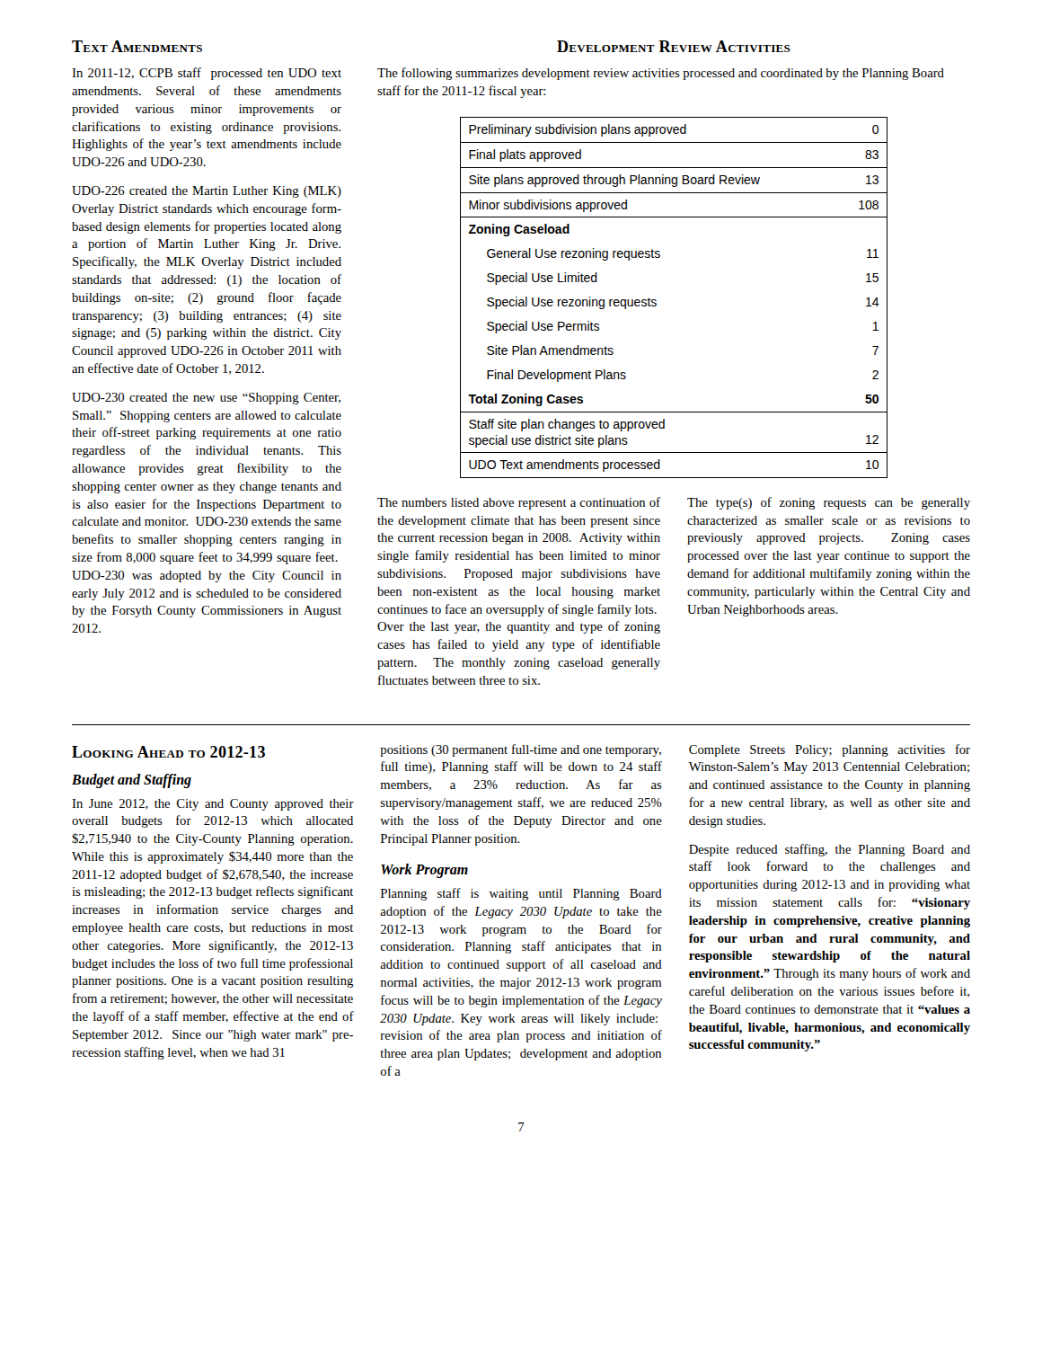Text Amendments
In 2011-12, CCPB staff processed ten UDO text amendments. Several of these amendments provided various minor improvements or clarifications to existing ordinance provisions. Highlights of the year’s text amendments include UDO-226 and UDO-230.
UDO-226 created the Martin Luther King (MLK) Overlay District standards which encourage form-based design elements for properties located along a portion of Martin Luther King Jr. Drive. Specifically, the MLK Overlay District included standards that addressed: (1) the location of buildings on-site; (2) ground floor façade transparency; (3) building entrances; (4) site signage; and (5) parking within the district. City Council approved UDO-226 in October 2011 with an effective date of October 1, 2012.
UDO-230 created the new use “Shopping Center, Small.” Shopping centers are allowed to calculate their off-street parking requirements at one ratio regardless of the individual tenants. This allowance provides great flexibility to the shopping center owner as they change tenants and is also easier for the Inspections Department to calculate and monitor. UDO-230 extends the same benefits to smaller shopping centers ranging in size from 8,000 square feet to 34,999 square feet. UDO-230 was adopted by the City Council in early July 2012 and is scheduled to be considered by the Forsyth County Commissioners in August 2012.
Development Review Activities
The following summarizes development review activities processed and coordinated by the Planning Board staff for the 2011-12 fiscal year:
| Preliminary subdivision plans approved | 0 |
| Final plats approved | 83 |
| Site plans approved through Planning Board Review | 13 |
| Minor subdivisions approved | 108 |
| Zoning Caseload | |
| General Use rezoning requests | 11 |
| Special Use Limited | 15 |
| Special Use rezoning requests | 14 |
| Special Use Permits | 1 |
| Site Plan Amendments | 7 |
| Final Development Plans | 2 |
| Total Zoning Cases | 50 |
| Staff site plan changes to approved special use district site plans | 12 |
| UDO Text amendments processed | 10 |
The numbers listed above represent a continuation of the development climate that has been present since the current recession began in 2008. Activity within single family residential has been limited to minor subdivisions. Proposed major subdivisions have been non-existent as the local housing market continues to face an oversupply of single family lots. Over the last year, the quantity and type of zoning cases has failed to yield any type of identifiable pattern. The monthly zoning caseload generally fluctuates between three to six.
The type(s) of zoning requests can be generally characterized as smaller scale or as revisions to previously approved projects. Zoning cases processed over the last year continue to support the demand for additional multifamily zoning within the community, particularly within the Central City and Urban Neighborhoods areas.
Looking Ahead to 2012-13
Budget and Staffing
In June 2012, the City and County approved their overall budgets for 2012-13 which allocated $2,715,940 to the City-County Planning operation. While this is approximately $34,440 more than the 2011-12 adopted budget of $2,678,540, the increase is misleading; the 2012-13 budget reflects significant increases in information service charges and employee health care costs, but reductions in most other categories. More significantly, the 2012-13 budget includes the loss of two full time professional planner positions. One is a vacant position resulting from a retirement; however, the other will necessitate the layoff of a staff member, effective at the end of September 2012. Since our "high water mark" pre-recession staffing level, when we had 31
positions (30 permanent full-time and one temporary, full time), Planning staff will be down to 24 staff members, a 23% reduction. As far as supervisory/management staff, we are reduced 25% with the loss of the Deputy Director and one Principal Planner position.
Work Program
Planning staff is waiting until Planning Board adoption of the Legacy 2030 Update to take the 2012-13 work program to the Board for consideration. Planning staff anticipates that in addition to continued support of all caseload and normal activities, the major 2012-13 work program focus will be to begin implementation of the Legacy 2030 Update. Key work areas will likely include: revision of the area plan process and initiation of three area plan Updates; development and adoption of a
Complete Streets Policy; planning activities for Winston-Salem’s May 2013 Centennial Celebration; and continued assistance to the County in planning for a new central library, as well as other site and design studies.
Despite reduced staffing, the Planning Board and staff look forward to the challenges and opportunities during 2012-13 and in providing what its mission statement calls for: “visionary leadership in comprehensive, creative planning for our urban and rural community, and responsible stewardship of the natural environment.” Through its many hours of work and careful deliberation on the various issues before it, the Board continues to demonstrate that it “values a beautiful, livable, harmonious, and economically successful community.”
7